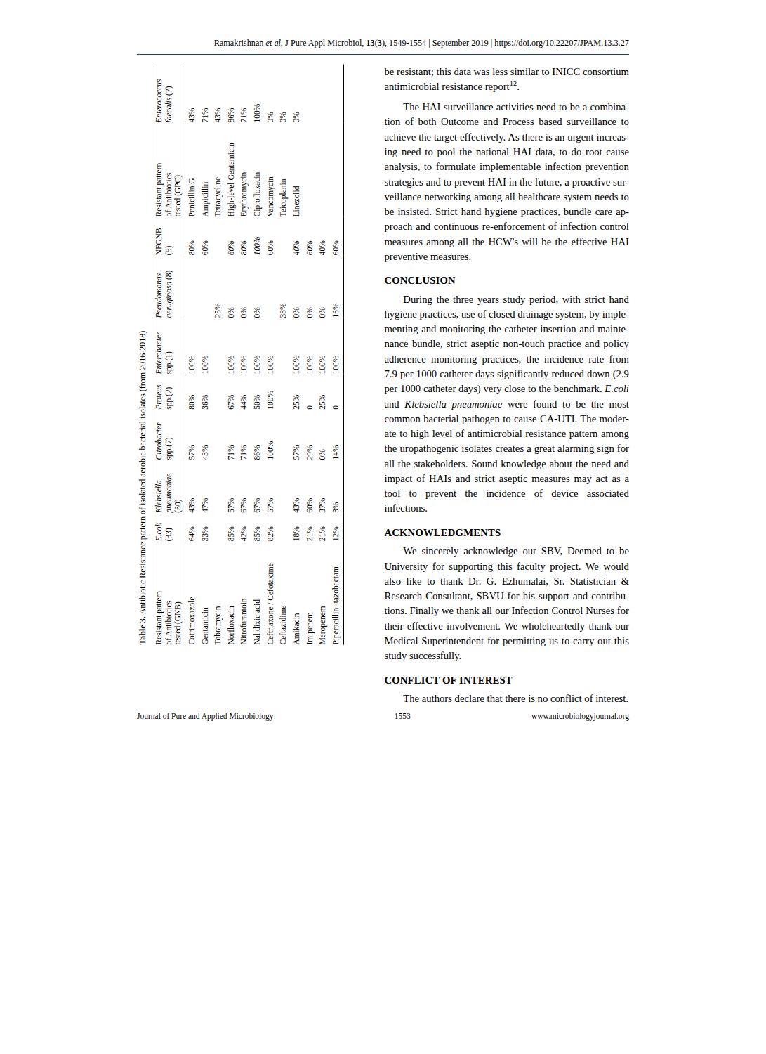Ramakrishnan et al. J Pure Appl Microbiol, 13(3), 1549-1554 | September 2019 | https://doi.org/10.22207/JPAM.13.3.27
Table 3. Antibiotic Resistance pattern of isolated aerobic bacterial isolates (from 2016-2018)
| Resistant pattern of Antibiotics tested (GNB) | E.coli (33) | Klebsiella pneumoniae (30) | Citrobacter spp.(7) | Proteus spp.(2) | Enterobacter spp.(1) | Pseudomonas aeruginosa (8) | NFGNB (5) | Resistant pattern of Antibiotics tested (GPC) | Enterococcus faecalis (7) |
| --- | --- | --- | --- | --- | --- | --- | --- | --- | --- |
| Cotrimoxazole | 64% | 43% | 57% | 80% | 100% | | 80% | Penicillin G | 43% |
| Gentamicin | 33% | 47% | 43% | 36% | 100% | | 60% | Ampicillin | 71% |
| Tobramycin | | | | | | 25% | | Tetracycline | 43% |
| Norfloxacin | 85% | 57% | 71% | 67% | 100% | 0% | 60% | High-level Gentamicin | 86% |
| Nitrofurantoin | 42% | 67% | 71% | 44% | 100% | 0% | 80% | Erythromycin | 71% |
| Nalidixic acid | 85% | 67% | 86% | 50% | 100% | 0% | 100% | Ciprofloxacin | 100% |
| Ceftriaxone / Cefotaxime | 82% | 57% | 100% | 100% | 100% | | 60% | Vancomycin | 0% |
| Ceftazidime | | | | | | 38% | | Teicoplanin | 0% |
| Amikacin | 18% | 43% | 57% | 25% | 100% | 0% | 40% | Linezolid | 0% |
| Imipenem | 21% | 60% | 29% | 0 | 100% | 0% | 60% | | |
| Meropenem | 21% | 37% | 0% | 25% | 100% | 0% | 40% | | |
| Piperacillin -tazobactam | 12% | 3% | 14% | 0 | 100% | 13% | 60% | | |
be resistant; this data was less similar to INICC consortium antimicrobial resistance report12.
The HAI surveillance activities need to be a combination of both Outcome and Process based surveillance to achieve the target effectively. As there is an urgent increasing need to pool the national HAI data, to do root cause analysis, to formulate implementable infection prevention strategies and to prevent HAI in the future, a proactive surveillance networking among all healthcare system needs to be insisted. Strict hand hygiene practices, bundle care approach and continuous re-enforcement of infection control measures among all the HCW's will be the effective HAI preventive measures.
Conclusion
During the three years study period, with strict hand hygiene practices, use of closed drainage system, by implementing and monitoring the catheter insertion and maintenance bundle, strict aseptic non-touch practice and policy adherence monitoring practices, the incidence rate from 7.9 per 1000 catheter days significantly reduced down (2.9 per 1000 catheter days) very close to the benchmark. E.coli and Klebsiella pneumoniae were found to be the most common bacterial pathogen to cause CA-UTI. The moderate to high level of antimicrobial resistance pattern among the uropathogenic isolates creates a great alarming sign for all the stakeholders. Sound knowledge about the need and impact of HAIs and strict aseptic measures may act as a tool to prevent the incidence of device associated infections.
Acknowledgments
We sincerely acknowledge our SBV, Deemed to be University for supporting this faculty project. We would also like to thank Dr. G. Ezhumalai, Sr. Statistician & Research Consultant, SBVU for his support and contributions. Finally we thank all our Infection Control Nurses for their effective involvement. We wholeheartedly thank our Medical Superintendent for permitting us to carry out this study successfully.
Conflict of Interest
The authors declare that there is no conflict of interest.
Journal of Pure and Applied Microbiology
1553
www.microbiologyjournal.org